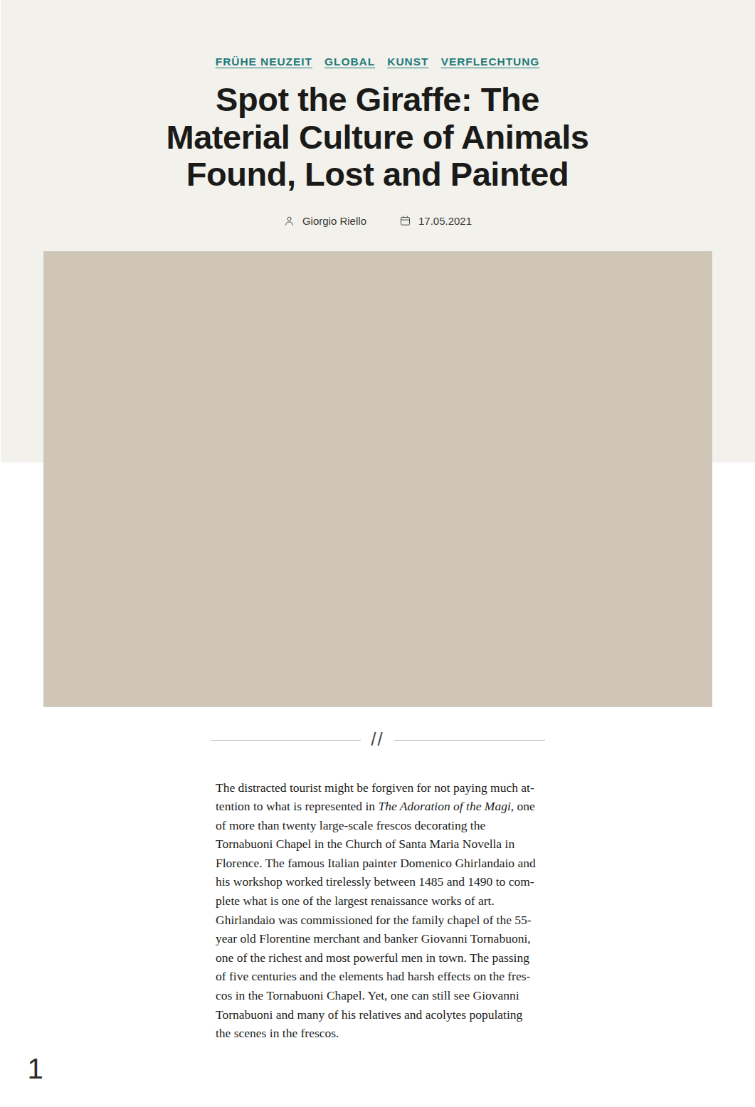FRÜHE NEUZEIT GLOBAL KUNST VERFLECHTUNG
Spot the Giraffe: The Material Culture of Animals Found, Lost and Painted
Giorgio Riello 17.05.2021
//
The distracted tourist might be forgiven for not paying much attention to what is represented in The Adoration of the Magi, one of more than twenty large-scale frescos decorating the Tornabuoni Chapel in the Church of Santa Maria Novella in Florence. The famous Italian painter Domenico Ghirlandaio and his workshop worked tirelessly between 1485 and 1490 to complete what is one of the largest renaissance works of art. Ghirlandaio was commissioned for the family chapel of the 55-year old Florentine merchant and banker Giovanni Tornabuoni, one of the richest and most powerful men in town. The passing of five centuries and the elements had harsh effects on the frescos in the Tornabuoni Chapel. Yet, one can still see Giovanni Tornabuoni and many of his relatives and acolytes populating the scenes in the frescos.
1